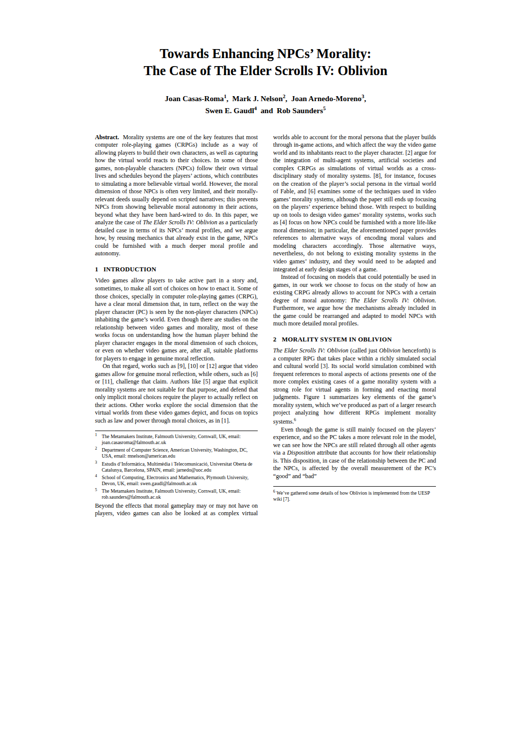Towards Enhancing NPCs’ Morality:
The Case of The Elder Scrolls IV: Oblivion
Joan Casas-Roma1, Mark J. Nelson2, Joan Arnedo-Moreno3,
Swen E. Gaudl4 and Rob Saunders5
Abstract. Morality systems are one of the key features that most computer role-playing games (CRPGs) include as a way of allowing players to build their own characters, as well as capturing how the virtual world reacts to their choices. In some of those games, non-playable characters (NPCs) follow their own virtual lives and schedules beyond the players’ actions, which contributes to simulating a more believable virtual world. However, the moral dimension of those NPCs is often very limited, and their morally-relevant deeds usually depend on scripted narratives; this prevents NPCs from showing believable moral autonomy in their actions, beyond what they have been hard-wired to do. In this paper, we analyze the case of The Elder Scrolls IV: Oblivion as a particularly detailed case in terms of its NPCs’ moral profiles, and we argue how, by reusing mechanics that already exist in the game, NPCs could be furnished with a much deeper moral profile and autonomy.
1 INTRODUCTION
Video games allow players to take active part in a story and, sometimes, to make all sort of choices on how to enact it. Some of those choices, specially in computer role-playing games (CRPG), have a clear moral dimension that, in turn, reflect on the way the player character (PC) is seen by the non-player characters (NPCs) inhabiting the game’s world. Even though there are studies on the relationship between video games and morality, most of these works focus on understanding how the human player behind the player character engages in the moral dimension of such choices, or even on whether video games are, after all, suitable platforms for players to engage in genuine moral reflection.
On that regard, works such as [9], [10] or [12] argue that video games allow for genuine moral reflection, while others, such as [6] or [11], challenge that claim. Authors like [5] argue that explicit morality systems are not suitable for that purpose, and defend that only implicit moral choices require the player to actually reflect on their actions. Other works explore the social dimension that the virtual worlds from these video games depict, and focus on topics such as law and power through moral choices, as in [1].
The Metamakers Institute, Falmouth University, Cornwall, UK, email: joan.casasroma@falmouth.ac.uk
Department of Computer Science, American University, Washington, DC, USA, email: mnelson@american.edu
Estudis d’Informàtica, Multimèdia i Telecomunicació, Universitat Oberta de Catalunya, Barcelona, SPAIN, email: jarnedo@uoc.edu
School of Computing, Electronics and Mathematics, Plymouth University, Devon, UK, email: swen.gaudl@falmouth.ac.uk
The Metamakers Institute, Falmouth University, Cornwall, UK, email: rob.saunders@falmouth.ac.uk
Beyond the effects that moral gameplay may or may not have on players, video games can also be looked at as complex virtual worlds able to account for the moral persona that the player builds through in-game actions, and which affect the way the video game world and its inhabitants react to the player character. [2] argue for the integration of multi-agent systems, artificial societies and complex CRPGs as simulations of virtual worlds as a cross-disciplinary study of morality systems. [8], for instance, focuses on the creation of the player’s social persona in the virtual world of Fable, and [6] examines some of the techniques used in video games’ morality systems, although the paper still ends up focusing on the players’ experience behind those. With respect to building up on tools to design video games’ morality systems, works such as [4] focus on how NPCs could be furnished with a more life-like moral dimension; in particular, the aforementioned paper provides references to alternative ways of encoding moral values and modeling characters accordingly. Those alternative ways, nevertheless, do not belong to existing morality systems in the video games’ industry, and they would need to be adapted and integrated at early design stages of a game.
Instead of focusing on models that could potentially be used in games, in our work we choose to focus on the study of how an existing CRPG already allows to account for NPCs with a certain degree of moral autonomy: The Elder Scrolls IV: Oblivion. Furthermore, we argue how the mechanisms already included in the game could be rearranged and adapted to model NPCs with much more detailed moral profiles.
2 MORALITY SYSTEM IN OBLIVION
The Elder Scrolls IV: Oblivion (called just Oblivion henceforth) is a computer RPG that takes place within a richly simulated social and cultural world [3]. Its social world simulation combined with frequent references to moral aspects of actions presents one of the more complex existing cases of a game morality system with a strong role for virtual agents in forming and enacting moral judgments. Figure 1 summarizes key elements of the game’s morality system, which we’ve produced as part of a larger research project analyzing how different RPGs implement morality systems.6
Even though the game is still mainly focused on the players’ experience, and so the PC takes a more relevant role in the model, we can see how the NPCs are still related through all other agents via a Disposition attribute that accounts for how their relationship is. This disposition, in case of the relationship between the PC and the NPCs, is affected by the overall measurement of the PC’s “good” and “bad”
6 We’ve gathered some details of how Oblivion is implemented from the UESP wiki [7].